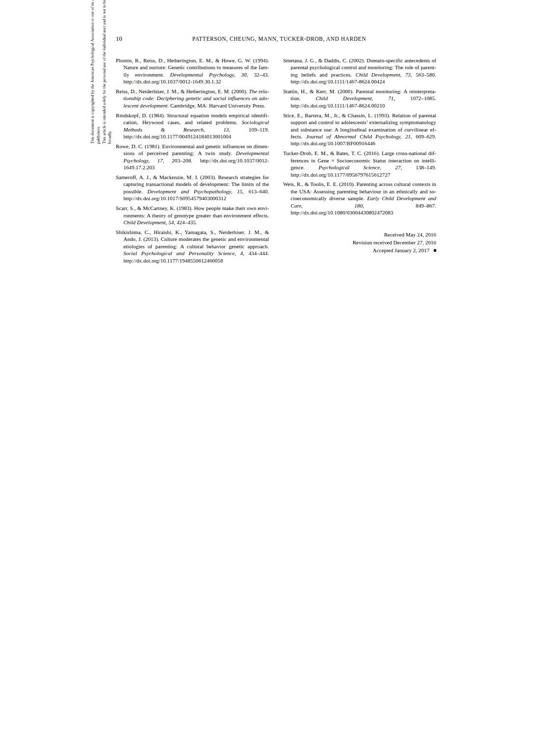This document is copyrighted by the American Psychological Association or one of its allied publishers.
This article is intended solely for the personal use of the individual user and is not to be disseminated broadly.
10 PATTERSON, CHEUNG, MANN, TUCKER-DROB, AND HARDEN
Plomin, R., Reiss, D., Hetherington, E. M., & Howe, G. W. (1994). Nature and nurture: Genetic contributions to measures of the family environment. Developmental Psychology, 30, 32–43. http://dx.doi.org/10.1037/0012-1649.30.1.32
Reiss, D., Neiderhiser, J. M., & Hetherington, E. M. (2000). The relationship code: Deciphering genetic and social influences on adolescent development. Cambridge, MA: Harvard University Press.
Rindskopf, D. (1984). Structural equation models empirical identification, Heywood cases, and related problems. Sociological Methods & Research, 13, 109–119. http://dx.doi.org/10.1177/0049124184013001004
Rowe, D. C. (1981). Environmental and genetic influences on dimensions of perceived parenting: A twin study. Developmental Psychology, 17, 203–208. http://dx.doi.org/10.1037/0012-1649.17.2.203
Sameroff, A. J., & Mackenzie, M. J. (2003). Research strategies for capturing transactional models of development: The limits of the possible. Development and Psychopathology, 15, 613–640. http://dx.doi.org/10.1017/S0954579403000312
Scarr, S., & McCartney, K. (1983). How people make their own environments: A theory of genotype greater than environment effects. Child Development, 54, 424–435.
Shikishima, C., Hiraishi, K., Yamagata, S., Neiderhiser, J. M., & Ando, J. (2013). Culture moderates the genetic and environmental etiologies of parenting: A cultural behavior genetic approach. Social Psychological and Personality Science, 4, 434–444. http://dx.doi.org/10.1177/1948550612460058
Smetana, J. G., & Daddis, C. (2002). Domain-specific antecedents of parental psychological control and monitoring: The role of parenting beliefs and practices. Child Development, 73, 563–580. http://dx.doi.org/10.1111/1467-8624.00424
Stattin, H., & Kerr, M. (2000). Parental monitoring: A reinterpretation. Child Development, 71, 1072–1085. http://dx.doi.org/10.1111/1467-8624.00210
Stice, E., Barrera, M., Jr., & Chassin, L. (1993). Relation of parental support and control to adolescents’ externalizing symptomatology and substance use: A longitudinal examination of curvilinear effects. Journal of Abnormal Child Psychology, 21, 609–629. http://dx.doi.org/10.1007/BF00916446
Tucker-Drob, E. M., & Bates, T. C. (2016). Large cross-national differences in Gene × Socioeconomic Status interaction on intelligence. Psychological Science, 27, 138–149. http://dx.doi.org/10.1177/0956797615612727
Weis, R., & Toolis, E. E. (2010). Parenting across cultural contexts in the USA: Assessing parenting behaviour in an ethnically and socioeconomically diverse sample. Early Child Development and Care, 180, 849–867. http://dx.doi.org/10.1080/03004430802472083
Received May 24, 2016
Revision received December 27, 2016
Accepted January 2, 2017